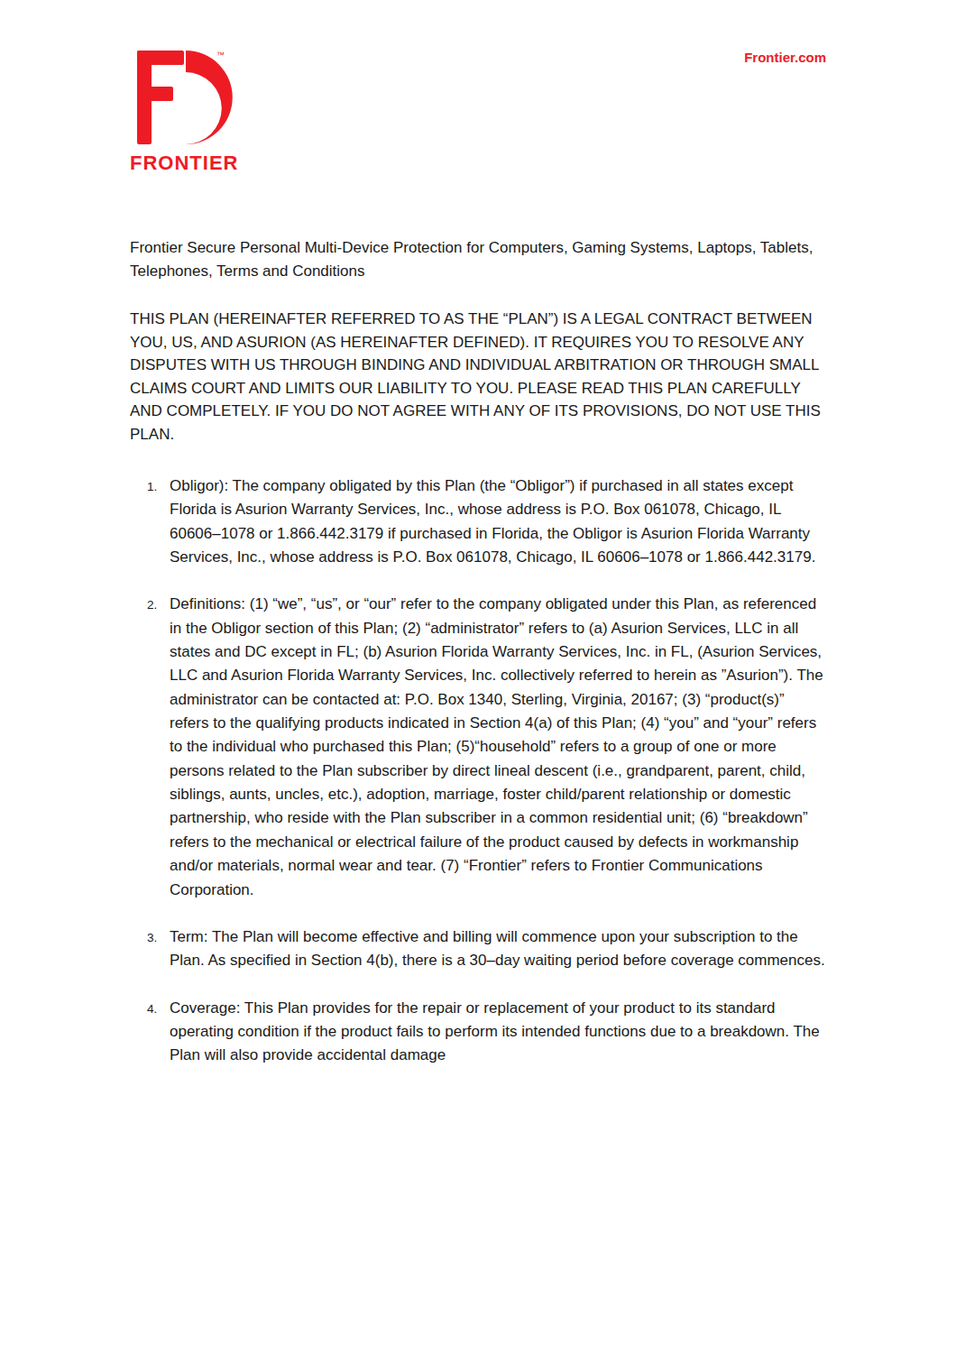Frontier FRONTIER ™
Frontier.com
Frontier Secure Personal Multi-Device Protection for Computers, Gaming Systems, Laptops, Tablets, Telephones, Terms and Conditions
This plan (hereinafter referred to as the “Plan”) is a legal contract between you, us, and Asurion (as hereinafter defined). It requires you to resolve any disputes with us through binding and individual arbitration or through small claims court and limits our liability to you. Please read this plan carefully and completely. If you do not agree with any of its provisions, do not use this plan.
Obligor): The company obligated by this Plan (the “Obligor”) if purchased in all states except Florida is Asurion Warranty Services, Inc., whose address is P.O. Box 061078, Chicago, IL 60606–1078 or 1.866.442.3179 if purchased in Florida, the Obligor is Asurion Florida Warranty Services, Inc., whose address is P.O. Box 061078, Chicago, IL 60606–1078 or 1.866.442.3179.
Definitions: (1) “we”, “us”, or “our” refer to the company obligated under this Plan, as referenced in the Obligor section of this Plan; (2) “administrator” refers to (a) Asurion Services, LLC in all states and DC except in FL; (b) Asurion Florida Warranty Services, Inc. in FL, (Asurion Services, LLC and Asurion Florida Warranty Services, Inc. collectively referred to herein as ”Asurion”). The administrator can be contacted at: P.O. Box 1340, Sterling, Virginia, 20167; (3) “product(s)” refers to the qualifying products indicated in Section 4(a) of this Plan; (4) “you” and “your” refers to the individual who purchased this Plan; (5)“household” refers to a group of one or more persons related to the Plan subscriber by direct lineal descent (i.e., grandparent, parent, child, siblings, aunts, uncles, etc.), adoption, marriage, foster child/parent relationship or domestic partnership, who reside with the Plan subscriber in a common residential unit; (6) “breakdown” refers to the mechanical or electrical failure of the product caused by defects in workmanship and/or materials, normal wear and tear. (7) “Frontier” refers to Frontier Communications Corporation.
Term: The Plan will become effective and billing will commence upon your subscription to the Plan. As specified in Section 4(b), there is a 30–day waiting period before coverage commences.
Coverage: This Plan provides for the repair or replacement of your product to its standard operating condition if the product fails to perform its intended functions due to a breakdown. The Plan will also provide accidental damage